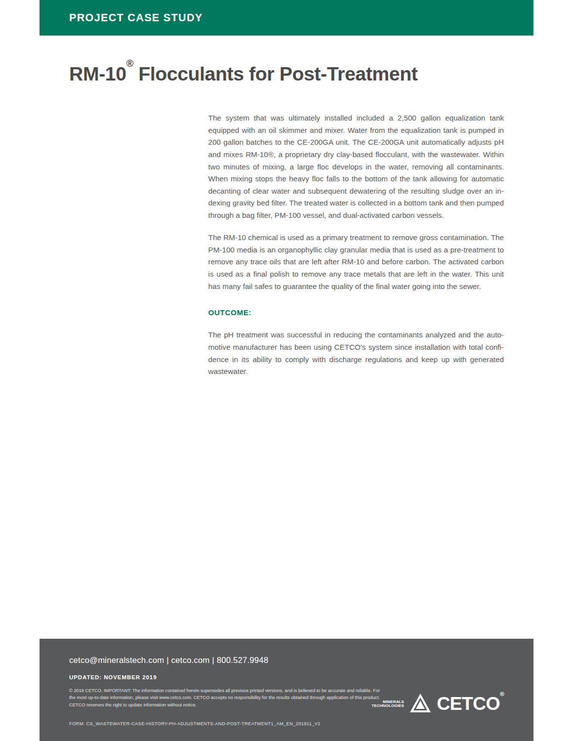Project Case Study
RM-10® Flocculants for Post-Treatment
The system that was ultimately installed included a 2,500 gallon equalization tank equipped with an oil skimmer and mixer. Water from the equalization tank is pumped in 200 gallon batches to the CE-200GA unit. The CE-200GA unit automatically adjusts pH and mixes RM-10®, a proprietary dry clay-based flocculant, with the wastewater. Within two minutes of mixing, a large floc develops in the water, removing all contaminants. When mixing stops the heavy floc falls to the bottom of the tank allowing for automatic decanting of clear water and subsequent dewatering of the resulting sludge over an indexing gravity bed filter. The treated water is collected in a bottom tank and then pumped through a bag filter, PM-100 vessel, and dual-activated carbon vessels.
The RM-10 chemical is used as a primary treatment to remove gross contamination. The PM-100 media is an organophyllic clay granular media that is used as a pre-treatment to remove any trace oils that are left after RM-10 and before carbon. The activated carbon is used as a final polish to remove any trace metals that are left in the water. This unit has many fail safes to guarantee the quality of the final water going into the sewer.
OUTCOME:
The pH treatment was successful in reducing the contaminants analyzed and the automotive manufacturer has been using CETCO’s system since installation with total confidence in its ability to comply with discharge regulations and keep up with generated wastewater.
cetco@mineralstech.com | cetco.com | 800.527.9948
UPDATED: NOVEMBER 2019
© 2019 CETCO. IMPORTANT: The information contained herein supersedes all previous printed versions, and is believed to be accurate and reliable. For the most up-to-date information, please visit www.cetco.com. CETCO accepts no responsibility for the results obtained through application of this product. CETCO reserves the right to update information without notice.
FORM: CS_WASTEWATER-CASE-HISTORY-PH-ADJUSTMENTS-AND-POST-TREATMENT1_AM_EN_201911_V1
MINERALS TECHNOLOGIES
CETCO®